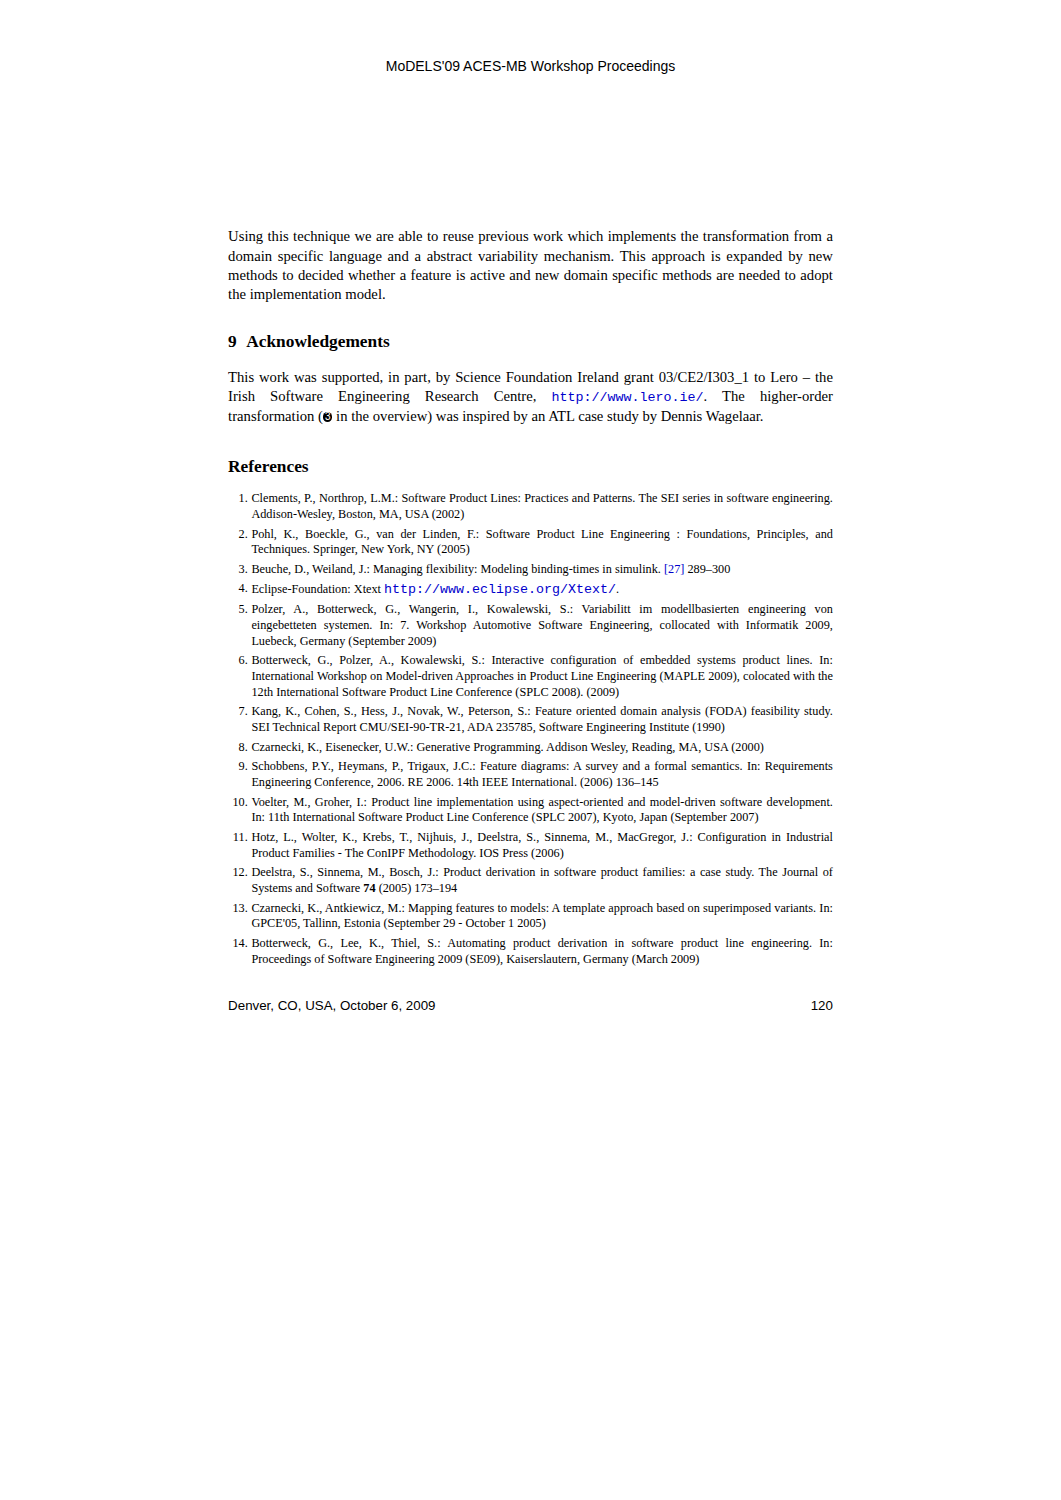MoDELS'09 ACES-MB Workshop Proceedings
Using this technique we are able to reuse previous work which implements the transformation from a domain specific language and a abstract variability mechanism. This approach is expanded by new methods to decided whether a feature is active and new domain specific methods are needed to adopt the implementation model.
9 Acknowledgements
This work was supported, in part, by Science Foundation Ireland grant 03/CE2/I303_1 to Lero – the Irish Software Engineering Research Centre, http://www.lero.ie/. The higher-order transformation (3 in the overview) was inspired by an ATL case study by Dennis Wagelaar.
References
Clements, P., Northrop, L.M.: Software Product Lines: Practices and Patterns. The SEI series in software engineering. Addison-Wesley, Boston, MA, USA (2002)
Pohl, K., Boeckle, G., van der Linden, F.: Software Product Line Engineering : Foundations, Principles, and Techniques. Springer, New York, NY (2005)
Beuche, D., Weiland, J.: Managing flexibility: Modeling binding-times in simulink. [27] 289–300
Eclipse-Foundation: Xtext http://www.eclipse.org/Xtext/.
Polzer, A., Botterweck, G., Wangerin, I., Kowalewski, S.: Variabilitt im modellbasierten engineering von eingebetteten systemen. In: 7. Workshop Automotive Software Engineering, collocated with Informatik 2009, Luebeck, Germany (September 2009)
Botterweck, G., Polzer, A., Kowalewski, S.: Interactive configuration of embedded systems product lines. In: International Workshop on Model-driven Approaches in Product Line Engineering (MAPLE 2009), colocated with the 12th International Software Product Line Conference (SPLC 2008). (2009)
Kang, K., Cohen, S., Hess, J., Novak, W., Peterson, S.: Feature oriented domain analysis (FODA) feasibility study. SEI Technical Report CMU/SEI-90-TR-21, ADA 235785, Software Engineering Institute (1990)
Czarnecki, K., Eisenecker, U.W.: Generative Programming. Addison Wesley, Reading, MA, USA (2000)
Schobbens, P.Y., Heymans, P., Trigaux, J.C.: Feature diagrams: A survey and a formal semantics. In: Requirements Engineering Conference, 2006. RE 2006. 14th IEEE International. (2006) 136–145
Voelter, M., Groher, I.: Product line implementation using aspect-oriented and model-driven software development. In: 11th International Software Product Line Conference (SPLC 2007), Kyoto, Japan (September 2007)
Hotz, L., Wolter, K., Krebs, T., Nijhuis, J., Deelstra, S., Sinnema, M., MacGregor, J.: Configuration in Industrial Product Families - The ConIPF Methodology. IOS Press (2006)
Deelstra, S., Sinnema, M., Bosch, J.: Product derivation in software product families: a case study. The Journal of Systems and Software 74 (2005) 173–194
Czarnecki, K., Antkiewicz, M.: Mapping features to models: A template approach based on superimposed variants. In: GPCE'05, Tallinn, Estonia (September 29 - October 1 2005)
Botterweck, G., Lee, K., Thiel, S.: Automating product derivation in software product line engineering. In: Proceedings of Software Engineering 2009 (SE09), Kaiserslautern, Germany (March 2009)
Denver, CO, USA, October 6, 2009 120